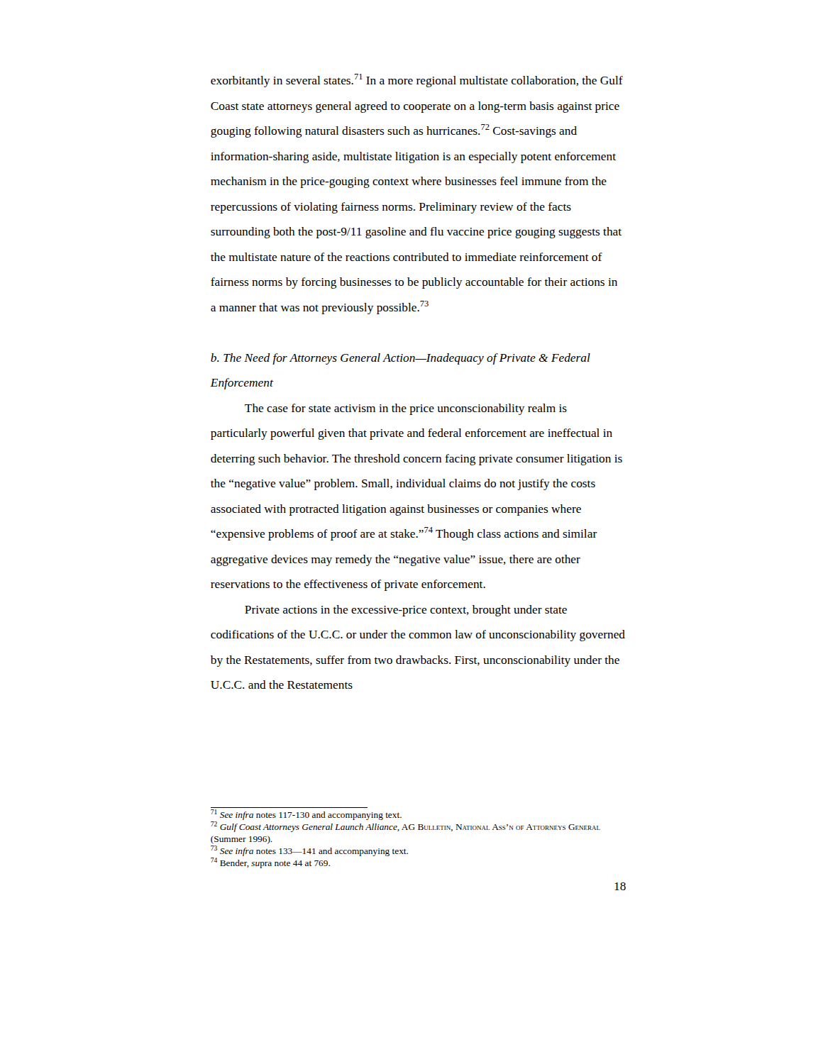exorbitantly in several states.71 In a more regional multistate collaboration, the Gulf Coast state attorneys general agreed to cooperate on a long-term basis against price gouging following natural disasters such as hurricanes.72 Cost-savings and information-sharing aside, multistate litigation is an especially potent enforcement mechanism in the price-gouging context where businesses feel immune from the repercussions of violating fairness norms. Preliminary review of the facts surrounding both the post-9/11 gasoline and flu vaccine price gouging suggests that the multistate nature of the reactions contributed to immediate reinforcement of fairness norms by forcing businesses to be publicly accountable for their actions in a manner that was not previously possible.73
b. The Need for Attorneys General Action—Inadequacy of Private & Federal Enforcement
The case for state activism in the price unconscionability realm is particularly powerful given that private and federal enforcement are ineffectual in deterring such behavior. The threshold concern facing private consumer litigation is the “negative value” problem. Small, individual claims do not justify the costs associated with protracted litigation against businesses or companies where “expensive problems of proof are at stake.”74 Though class actions and similar aggregative devices may remedy the “negative value” issue, there are other reservations to the effectiveness of private enforcement.
Private actions in the excessive-price context, brought under state codifications of the U.C.C. or under the common law of unconscionability governed by the Restatements, suffer from two drawbacks. First, unconscionability under the U.C.C. and the Restatements
71 See infra notes 117-130 and accompanying text.
72 Gulf Coast Attorneys General Launch Alliance, AG Bulletin, National Ass’n of Attorneys General (Summer 1996).
73 See infra notes 133—141 and accompanying text.
74 Bender, supra note 44 at 769.
18